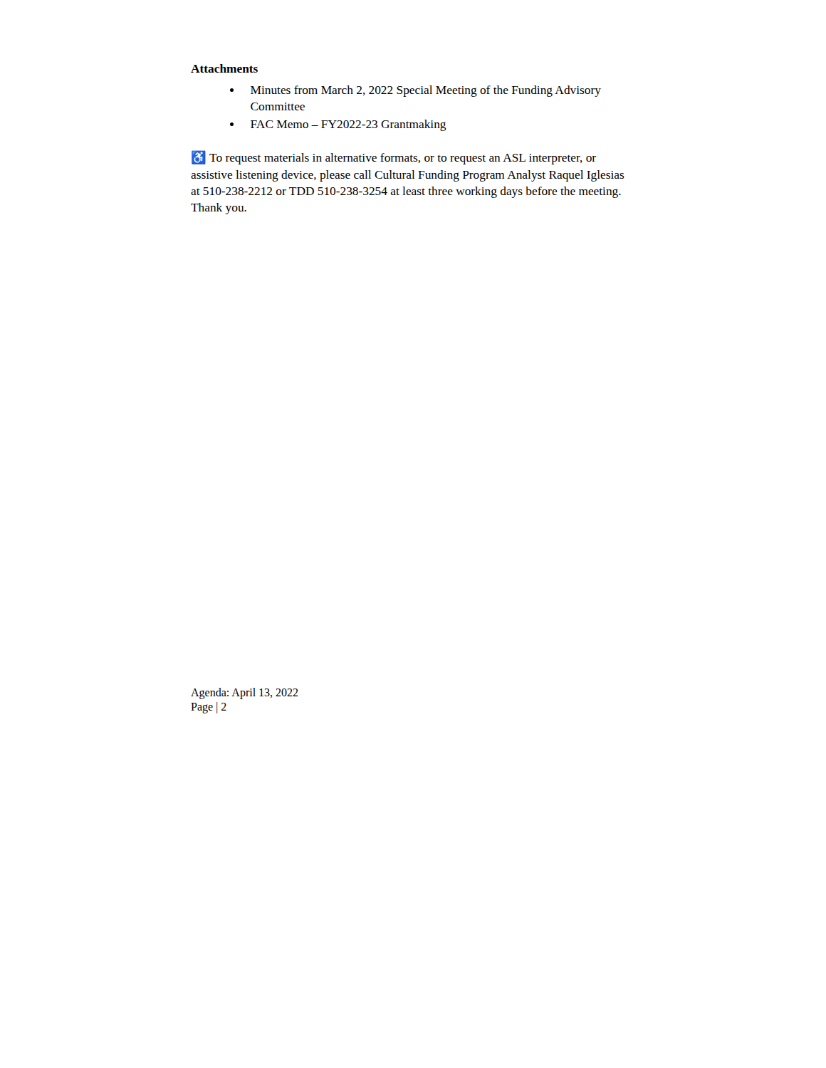Attachments
Minutes from March 2, 2022 Special Meeting of the Funding Advisory Committee
FAC Memo – FY2022-23 Grantmaking
♿ To request materials in alternative formats, or to request an ASL interpreter, or assistive listening device, please call Cultural Funding Program Analyst Raquel Iglesias at 510-238-2212 or TDD 510-238-3254 at least three working days before the meeting. Thank you.
Agenda: April 13, 2022
Page | 2